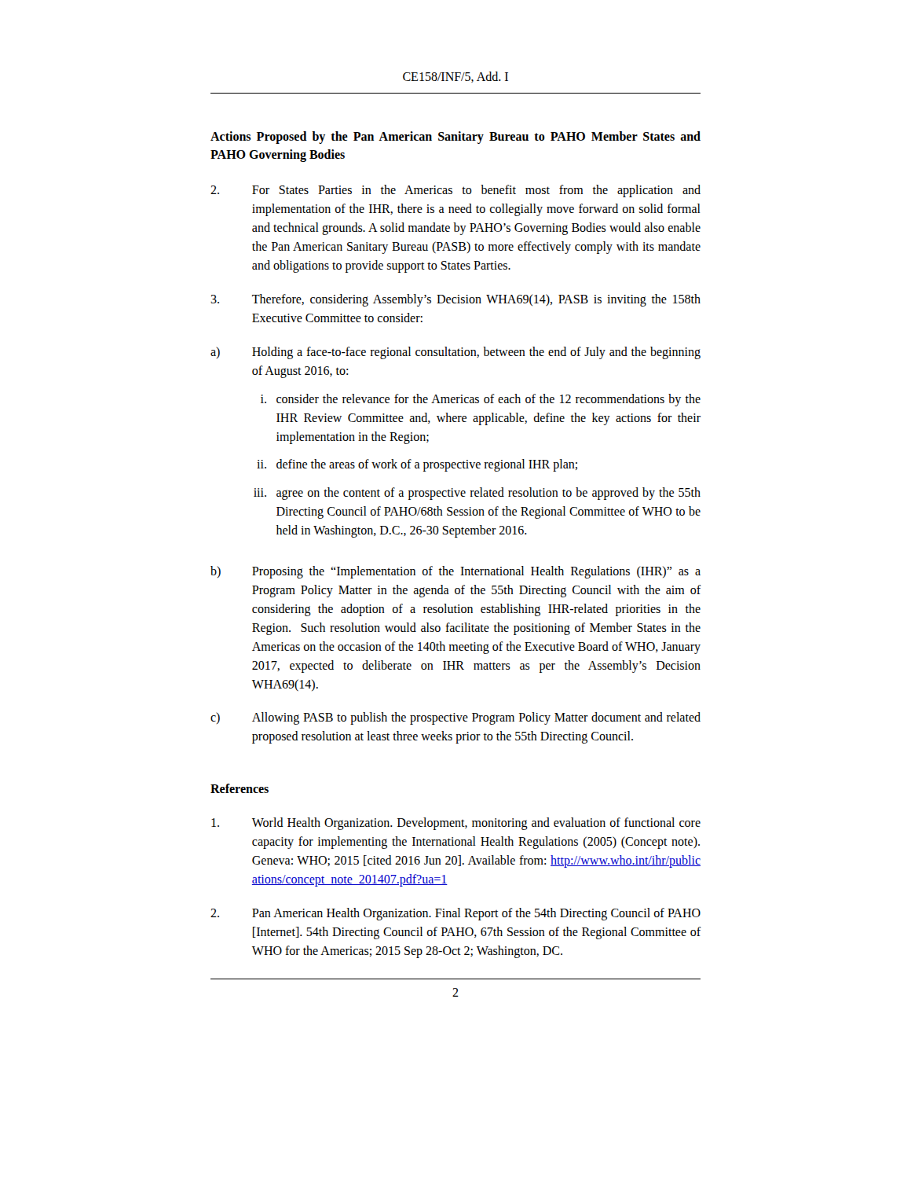CE158/INF/5, Add. I
Actions Proposed by the Pan American Sanitary Bureau to PAHO Member States and PAHO Governing Bodies
2.
For States Parties in the Americas to benefit most from the application and implementation of the IHR, there is a need to collegially move forward on solid formal and technical grounds. A solid mandate by PAHO’s Governing Bodies would also enable the Pan American Sanitary Bureau (PASB) to more effectively comply with its mandate and obligations to provide support to States Parties.
3.
Therefore, considering Assembly’s Decision WHA69(14), PASB is inviting the 158th Executive Committee to consider:
a)
Holding a face-to-face regional consultation, between the end of July and the beginning of August 2016, to:
i.
consider the relevance for the Americas of each of the 12 recommendations by the IHR Review Committee and, where applicable, define the key actions for their implementation in the Region;
ii.
define the areas of work of a prospective regional IHR plan;
iii.
agree on the content of a prospective related resolution to be approved by the 55th Directing Council of PAHO/68th Session of the Regional Committee of WHO to be held in Washington, D.C., 26-30 September 2016.
b)
Proposing the “Implementation of the International Health Regulations (IHR)” as a Program Policy Matter in the agenda of the 55th Directing Council with the aim of considering the adoption of a resolution establishing IHR-related priorities in the Region. Such resolution would also facilitate the positioning of Member States in the Americas on the occasion of the 140th meeting of the Executive Board of WHO, January 2017, expected to deliberate on IHR matters as per the Assembly’s Decision WHA69(14).
c)
Allowing PASB to publish the prospective Program Policy Matter document and related proposed resolution at least three weeks prior to the 55th Directing Council.
References
1.
World Health Organization. Development, monitoring and evaluation of functional core capacity for implementing the International Health Regulations (2005) (Concept note). Geneva: WHO; 2015 [cited 2016 Jun 20]. Available from: http://www.who.int/ihr/publications/concept_note_201407.pdf?ua=1
2.
Pan American Health Organization. Final Report of the 54th Directing Council of PAHO [Internet]. 54th Directing Council of PAHO, 67th Session of the Regional Committee of WHO for the Americas; 2015 Sep 28-Oct 2; Washington, DC.
2